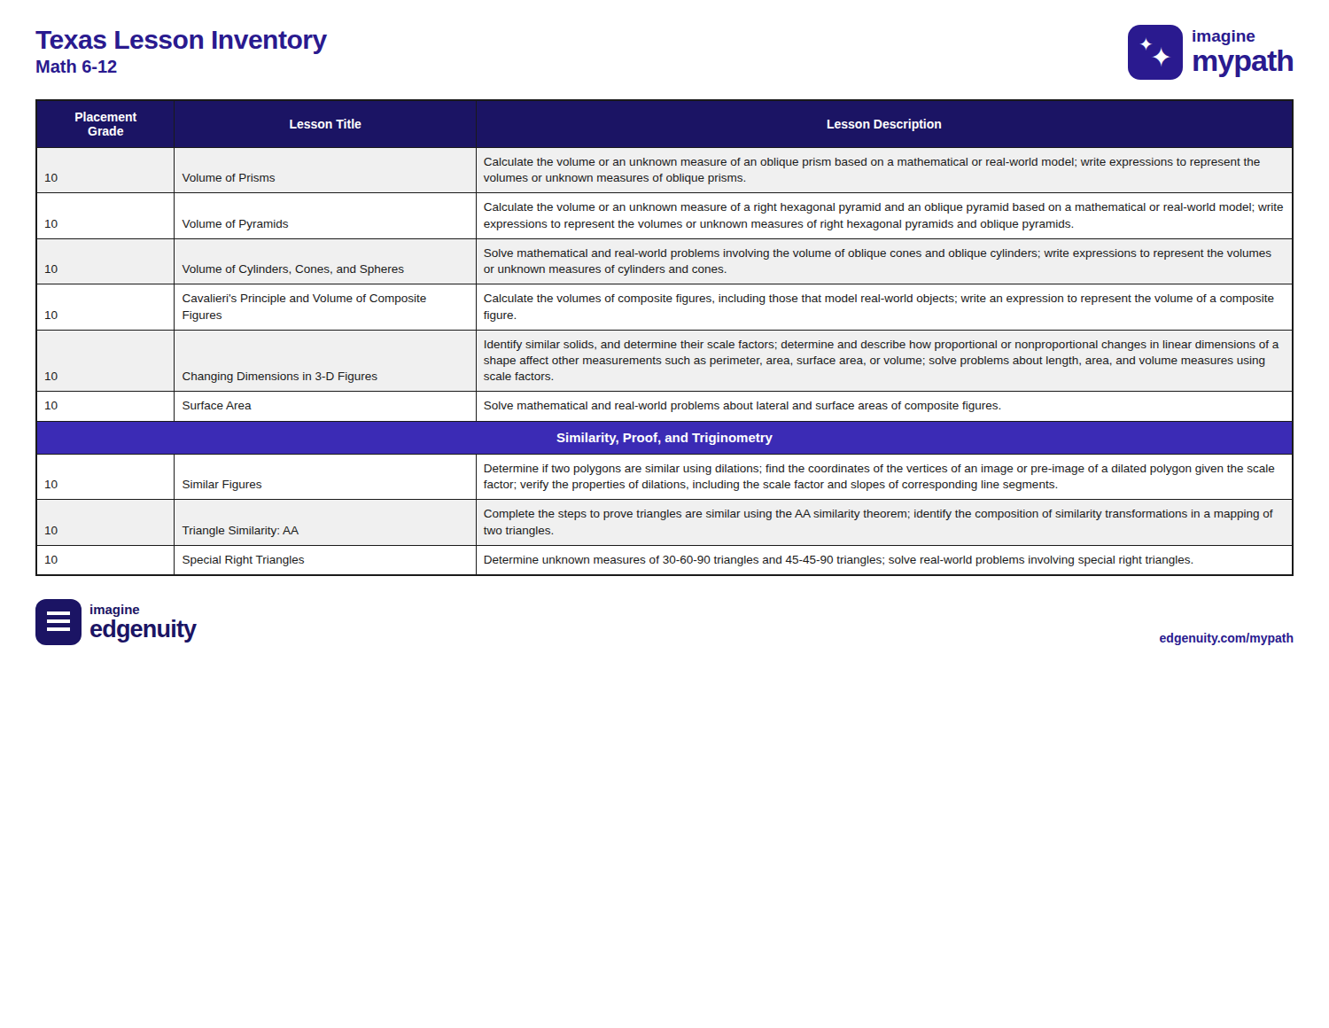Texas Lesson Inventory
Math 6-12
imagine
mypath
| Placement Grade | Lesson Title | Lesson Description |
| --- | --- | --- |
| 10 | Volume of Prisms | Calculate the volume or an unknown measure of an oblique prism based on a mathematical or real-world model; write expressions to represent the volumes or unknown measures of oblique prisms. |
| 10 | Volume of Pyramids | Calculate the volume or an unknown measure of a right hexagonal pyramid and an oblique pyramid based on a mathematical or real-world model; write expressions to represent the volumes or unknown measures of right hexagonal pyramids and oblique pyramids. |
| 10 | Volume of Cylinders, Cones, and Spheres | Solve mathematical and real-world problems involving the volume of oblique cones and oblique cylinders; write expressions to represent the volumes or unknown measures of cylinders and cones. |
| 10 | Cavalieri's Principle and Volume of Composite Figures | Calculate the volumes of composite figures, including those that model real-world objects; write an expression to represent the volume of a composite figure. |
| 10 | Changing Dimensions in 3-D Figures | Identify similar solids, and determine their scale factors; determine and describe how proportional or nonproportional changes in linear dimensions of a shape affect other measurements such as perimeter, area, surface area, or volume; solve problems about length, area, and volume measures using scale factors. |
| 10 | Surface Area | Solve mathematical and real-world problems about lateral and surface areas of composite figures. |
| Similarity, Proof, and Triginometry |
| 10 | Similar Figures | Determine if two polygons are similar using dilations; find the coordinates of the vertices of an image or pre-image of a dilated polygon given the scale factor; verify the properties of dilations, including the scale factor and slopes of corresponding line segments. |
| 10 | Triangle Similarity: AA | Complete the steps to prove triangles are similar using the AA similarity theorem; identify the composition of similarity transformations in a mapping of two triangles. |
| 10 | Special Right Triangles | Determine unknown measures of 30-60-90 triangles and 45-45-90 triangles; solve real-world problems involving special right triangles. |
imagine
edgenuity
edgenuity.com/mypath